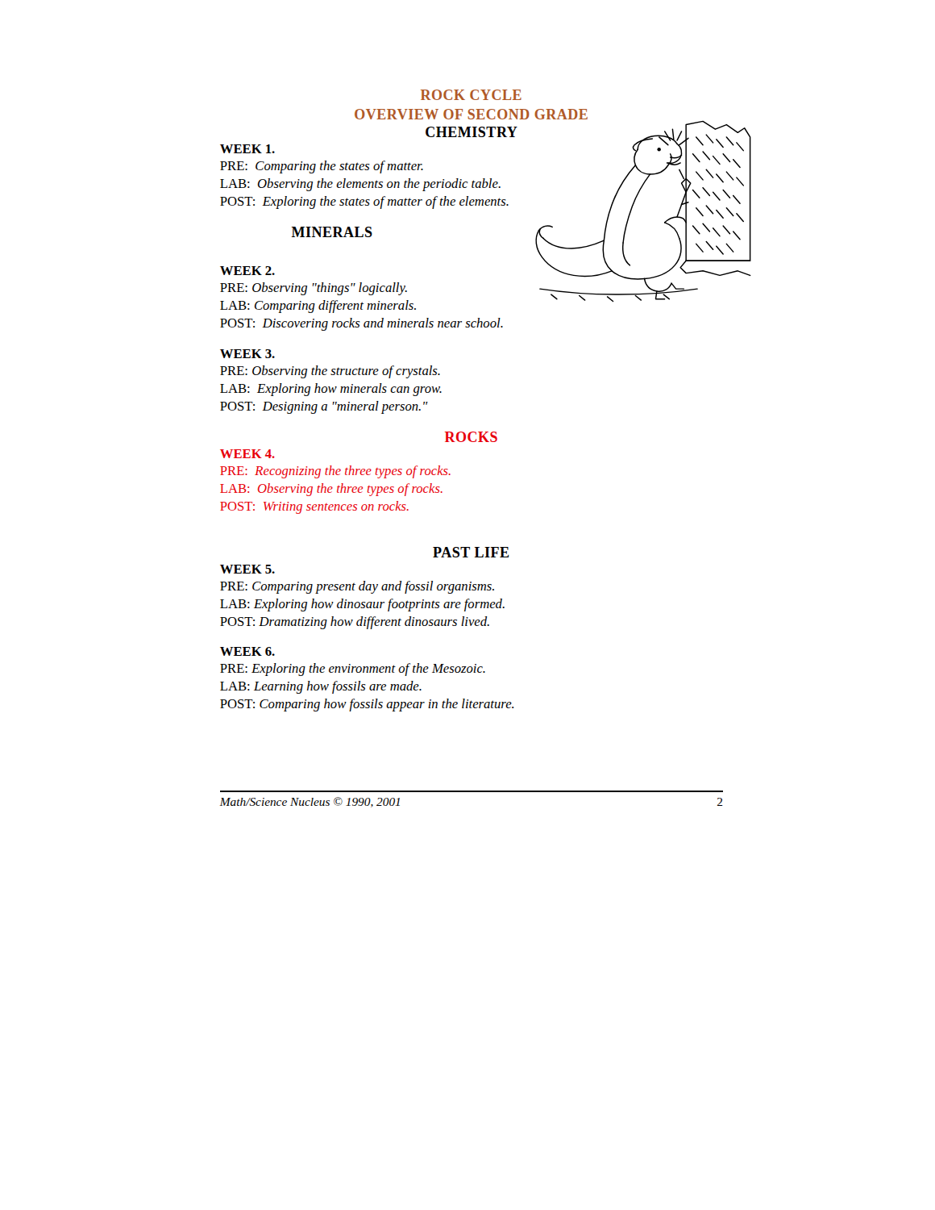ROCK CYCLE
OVERVIEW OF SECOND GRADE
CHEMISTRY
WEEK 1.
PRE: Comparing the states of matter.
LAB: Observing the elements on the periodic table.
POST: Exploring the states of matter of the elements.
MINERALS
WEEK 2.
PRE: Observing "things" logically.
LAB: Comparing different minerals.
POST: Discovering rocks and minerals near school.
WEEK 3.
PRE: Observing the structure of crystals.
LAB: Exploring how minerals can grow.
POST: Designing a "mineral person."
ROCKS
WEEK 4.
PRE: Recognizing the three types of rocks.
LAB: Observing the three types of rocks.
POST: Writing sentences on rocks.
PAST LIFE
WEEK 5.
PRE: Comparing present day and fossil organisms.
LAB: Exploring how dinosaur footprints are formed.
POST: Dramatizing how different dinosaurs lived.
WEEK 6.
PRE: Exploring the environment of the Mesozoic.
LAB: Learning how fossils are made.
POST: Comparing how fossils appear in the literature.
Math/Science Nucleus © 1990, 2001 2